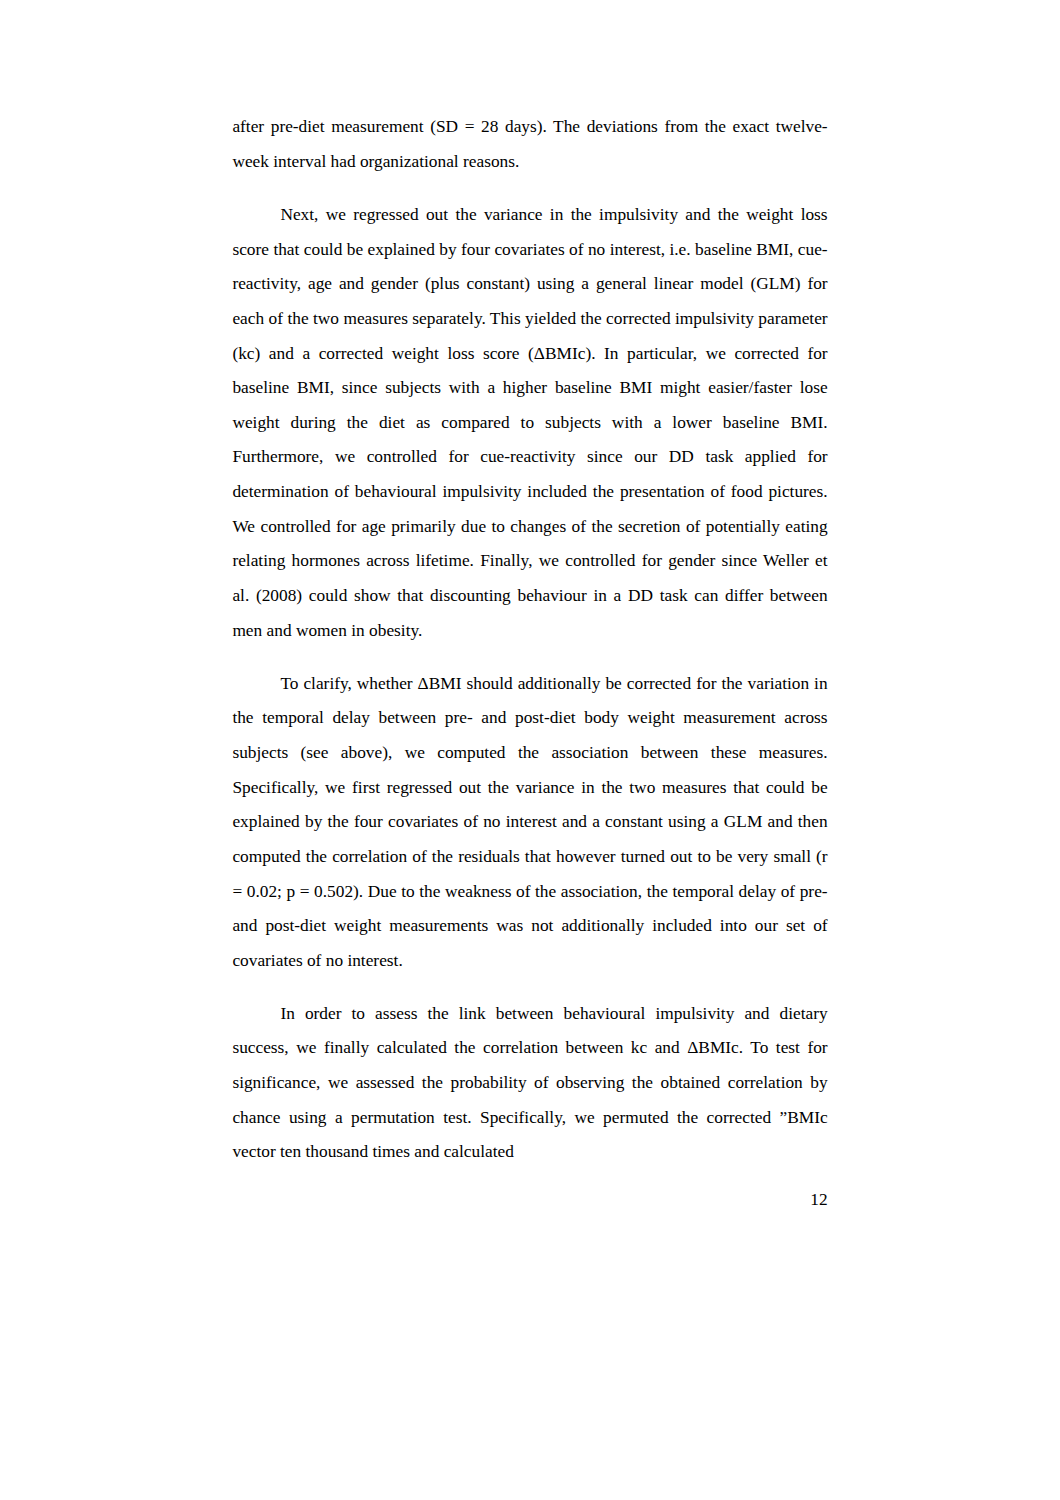after pre-diet measurement (SD = 28 days). The deviations from the exact twelve-week interval had organizational reasons.
Next, we regressed out the variance in the impulsivity and the weight loss score that could be explained by four covariates of no interest, i.e. baseline BMI, cue-reactivity, age and gender (plus constant) using a general linear model (GLM) for each of the two measures separately. This yielded the corrected impulsivity parameter (kc) and a corrected weight loss score (ΔBMIc). In particular, we corrected for baseline BMI, since subjects with a higher baseline BMI might easier/faster lose weight during the diet as compared to subjects with a lower baseline BMI. Furthermore, we controlled for cue-reactivity since our DD task applied for determination of behavioural impulsivity included the presentation of food pictures. We controlled for age primarily due to changes of the secretion of potentially eating relating hormones across lifetime. Finally, we controlled for gender since Weller et al. (2008) could show that discounting behaviour in a DD task can differ between men and women in obesity.
To clarify, whether ΔBMI should additionally be corrected for the variation in the temporal delay between pre- and post-diet body weight measurement across subjects (see above), we computed the association between these measures. Specifically, we first regressed out the variance in the two measures that could be explained by the four covariates of no interest and a constant using a GLM and then computed the correlation of the residuals that however turned out to be very small (r = 0.02; p = 0.502). Due to the weakness of the association, the temporal delay of pre- and post-diet weight measurements was not additionally included into our set of covariates of no interest.
In order to assess the link between behavioural impulsivity and dietary success, we finally calculated the correlation between kc and ΔBMIc. To test for significance, we assessed the probability of observing the obtained correlation by chance using a permutation test. Specifically, we permuted the corrected ”BMIc vector ten thousand times and calculated
12